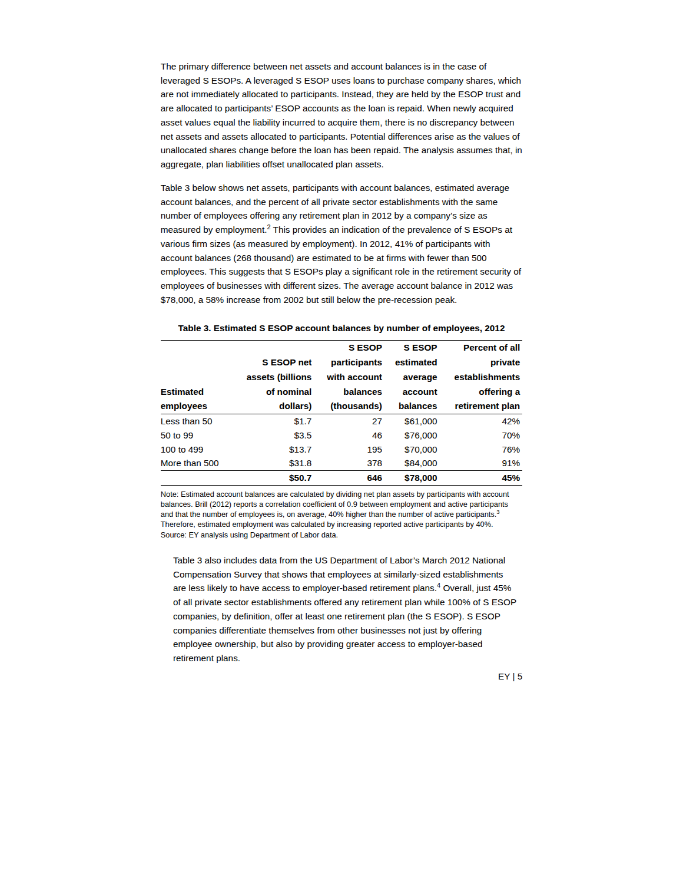The primary difference between net assets and account balances is in the case of leveraged S ESOPs. A leveraged S ESOP uses loans to purchase company shares, which are not immediately allocated to participants. Instead, they are held by the ESOP trust and are allocated to participants’ ESOP accounts as the loan is repaid. When newly acquired asset values equal the liability incurred to acquire them, there is no discrepancy between net assets and assets allocated to participants. Potential differences arise as the values of unallocated shares change before the loan has been repaid. The analysis assumes that, in aggregate, plan liabilities offset unallocated plan assets.
Table 3 below shows net assets, participants with account balances, estimated average account balances, and the percent of all private sector establishments with the same number of employees offering any retirement plan in 2012 by a company’s size as measured by employment.2 This provides an indication of the prevalence of S ESOPs at various firm sizes (as measured by employment). In 2012, 41% of participants with account balances (268 thousand) are estimated to be at firms with fewer than 500 employees. This suggests that S ESOPs play a significant role in the retirement security of employees of businesses with different sizes. The average account balance in 2012 was $78,000, a 58% increase from 2002 but still below the pre-recession peak.
Table 3. Estimated S ESOP account balances by number of employees, 2012
| | | S ESOP | S ESOP | Percent of all |
| --- | --- | --- | --- | --- |
| | S ESOP net | participants | estimated | private |
| | assets (billions | with account | average | establishments |
| Estimated | of nominal | balances | account | offering a |
| employees | dollars) | (thousands) | balances | retirement plan |
| Less than 50 | $1.7 | 27 | $61,000 | 42% |
| 50 to 99 | $3.5 | 46 | $76,000 | 70% |
| 100 to 499 | $13.7 | 195 | $70,000 | 76% |
| More than 500 | $31.8 | 378 | $84,000 | 91% |
| | $50.7 | 646 | $78,000 | 45% |
Note: Estimated account balances are calculated by dividing net plan assets by participants with account balances. Brill (2012) reports a correlation coefficient of 0.9 between employment and active participants and that the number of employees is, on average, 40% higher than the number of active participants.3 Therefore, estimated employment was calculated by increasing reported active participants by 40%.
Source: EY analysis using Department of Labor data.
Table 3 also includes data from the US Department of Labor’s March 2012 National Compensation Survey that shows that employees at similarly-sized establishments are less likely to have access to employer-based retirement plans.4 Overall, just 45% of all private sector establishments offered any retirement plan while 100% of S ESOP companies, by definition, offer at least one retirement plan (the S ESOP). S ESOP companies differentiate themselves from other businesses not just by offering employee ownership, but also by providing greater access to employer-based retirement plans.
EY | 5